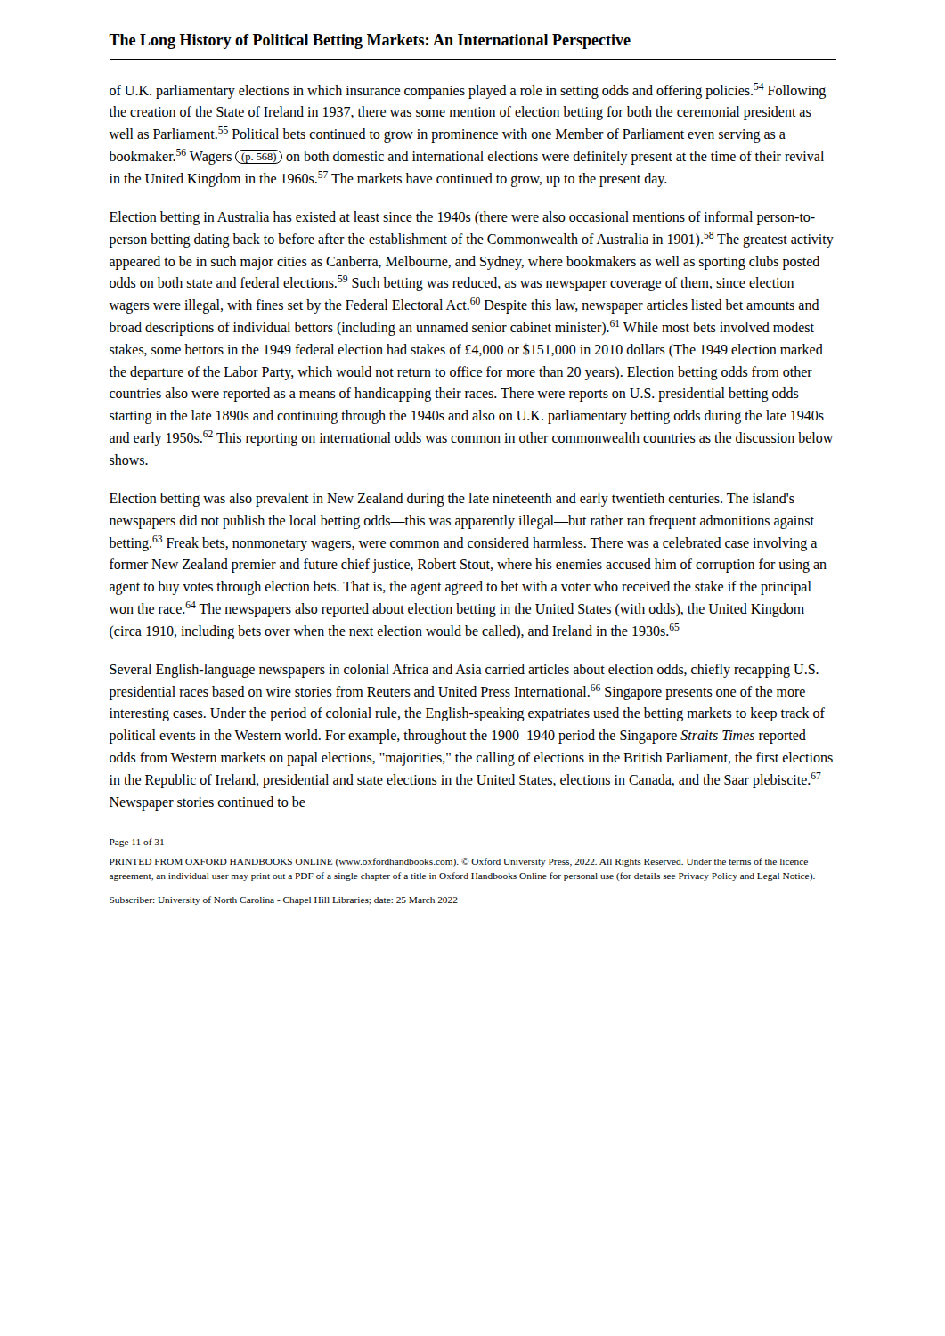The Long History of Political Betting Markets: An International Perspective
of U.K. parliamentary elections in which insurance companies played a role in setting odds and offering policies.54 Following the creation of the State of Ireland in 1937, there was some mention of election betting for both the ceremonial president as well as Parliament.55 Political bets continued to grow in prominence with one Member of Parliament even serving as a bookmaker.56 Wagers (p. 568) on both domestic and international elections were definitely present at the time of their revival in the United Kingdom in the 1960s.57 The markets have continued to grow, up to the present day.
Election betting in Australia has existed at least since the 1940s (there were also occasional mentions of informal person-to-person betting dating back to before after the establishment of the Commonwealth of Australia in 1901).58 The greatest activity appeared to be in such major cities as Canberra, Melbourne, and Sydney, where bookmakers as well as sporting clubs posted odds on both state and federal elections.59 Such betting was reduced, as was newspaper coverage of them, since election wagers were illegal, with fines set by the Federal Electoral Act.60 Despite this law, newspaper articles listed bet amounts and broad descriptions of individual bettors (including an unnamed senior cabinet minister).61 While most bets involved modest stakes, some bettors in the 1949 federal election had stakes of £4,000 or $151,000 in 2010 dollars (The 1949 election marked the departure of the Labor Party, which would not return to office for more than 20 years). Election betting odds from other countries also were reported as a means of handicapping their races. There were reports on U.S. presidential betting odds starting in the late 1890s and continuing through the 1940s and also on U.K. parliamentary betting odds during the late 1940s and early 1950s.62 This reporting on international odds was common in other commonwealth countries as the discussion below shows.
Election betting was also prevalent in New Zealand during the late nineteenth and early twentieth centuries. The island's newspapers did not publish the local betting odds—this was apparently illegal—but rather ran frequent admonitions against betting.63 Freak bets, nonmonetary wagers, were common and considered harmless. There was a celebrated case involving a former New Zealand premier and future chief justice, Robert Stout, where his enemies accused him of corruption for using an agent to buy votes through election bets. That is, the agent agreed to bet with a voter who received the stake if the principal won the race.64 The newspapers also reported about election betting in the United States (with odds), the United Kingdom (circa 1910, including bets over when the next election would be called), and Ireland in the 1930s.65
Several English-language newspapers in colonial Africa and Asia carried articles about election odds, chiefly recapping U.S. presidential races based on wire stories from Reuters and United Press International.66 Singapore presents one of the more interesting cases. Under the period of colonial rule, the English-speaking expatriates used the betting markets to keep track of political events in the Western world. For example, throughout the 1900–1940 period the Singapore Straits Times reported odds from Western markets on papal elections, "majorities," the calling of elections in the British Parliament, the first elections in the Republic of Ireland, presidential and state elections in the United States, elections in Canada, and the Saar plebiscite.67 Newspaper stories continued to be
Page 11 of 31
PRINTED FROM OXFORD HANDBOOKS ONLINE (www.oxfordhandbooks.com). © Oxford University Press, 2022. All Rights Reserved. Under the terms of the licence agreement, an individual user may print out a PDF of a single chapter of a title in Oxford Handbooks Online for personal use (for details see Privacy Policy and Legal Notice).
Subscriber: University of North Carolina - Chapel Hill Libraries; date: 25 March 2022